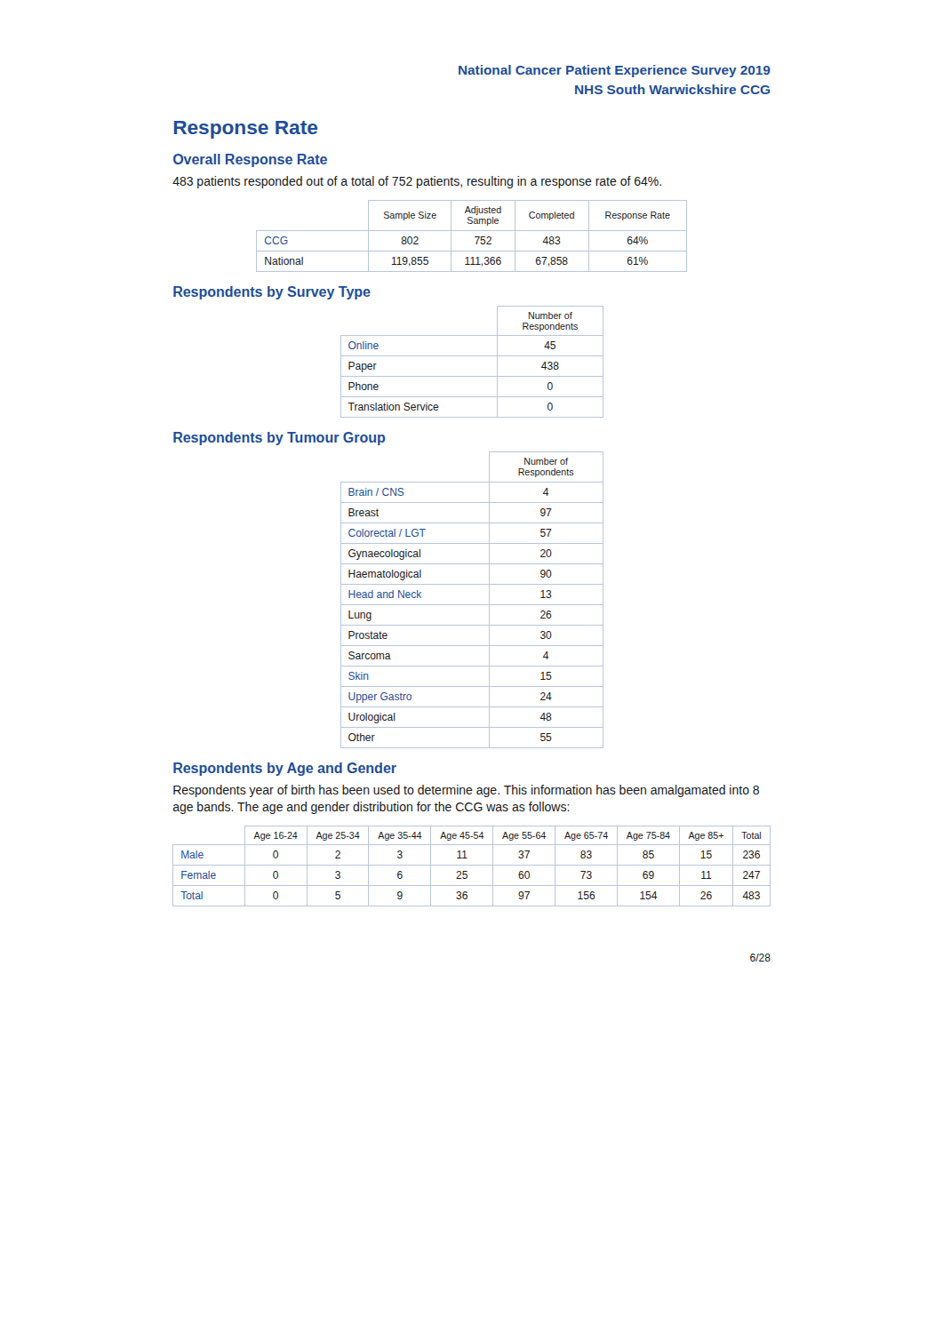National Cancer Patient Experience Survey 2019
NHS South Warwickshire CCG
Response Rate
Overall Response Rate
483 patients responded out of a total of 752 patients, resulting in a response rate of 64%.
| | Sample Size | Adjusted Sample | Completed | Response Rate |
| --- | --- | --- | --- | --- |
| CCG | 802 | 752 | 483 | 64% |
| National | 119,855 | 111,366 | 67,858 | 61% |
Respondents by Survey Type
| | Number of Respondents |
| --- | --- |
| Online | 45 |
| Paper | 438 |
| Phone | 0 |
| Translation Service | 0 |
Respondents by Tumour Group
| | Number of Respondents |
| --- | --- |
| Brain / CNS | 4 |
| Breast | 97 |
| Colorectal / LGT | 57 |
| Gynaecological | 20 |
| Haematological | 90 |
| Head and Neck | 13 |
| Lung | 26 |
| Prostate | 30 |
| Sarcoma | 4 |
| Skin | 15 |
| Upper Gastro | 24 |
| Urological | 48 |
| Other | 55 |
Respondents by Age and Gender
Respondents year of birth has been used to determine age. This information has been amalgamated into 8 age bands. The age and gender distribution for the CCG was as follows:
| | Age 16-24 | Age 25-34 | Age 35-44 | Age 45-54 | Age 55-64 | Age 65-74 | Age 75-84 | Age 85+ | Total |
| --- | --- | --- | --- | --- | --- | --- | --- | --- | --- |
| Male | 0 | 2 | 3 | 11 | 37 | 83 | 85 | 15 | 236 |
| Female | 0 | 3 | 6 | 25 | 60 | 73 | 69 | 11 | 247 |
| Total | 0 | 5 | 9 | 36 | 97 | 156 | 154 | 26 | 483 |
6/28